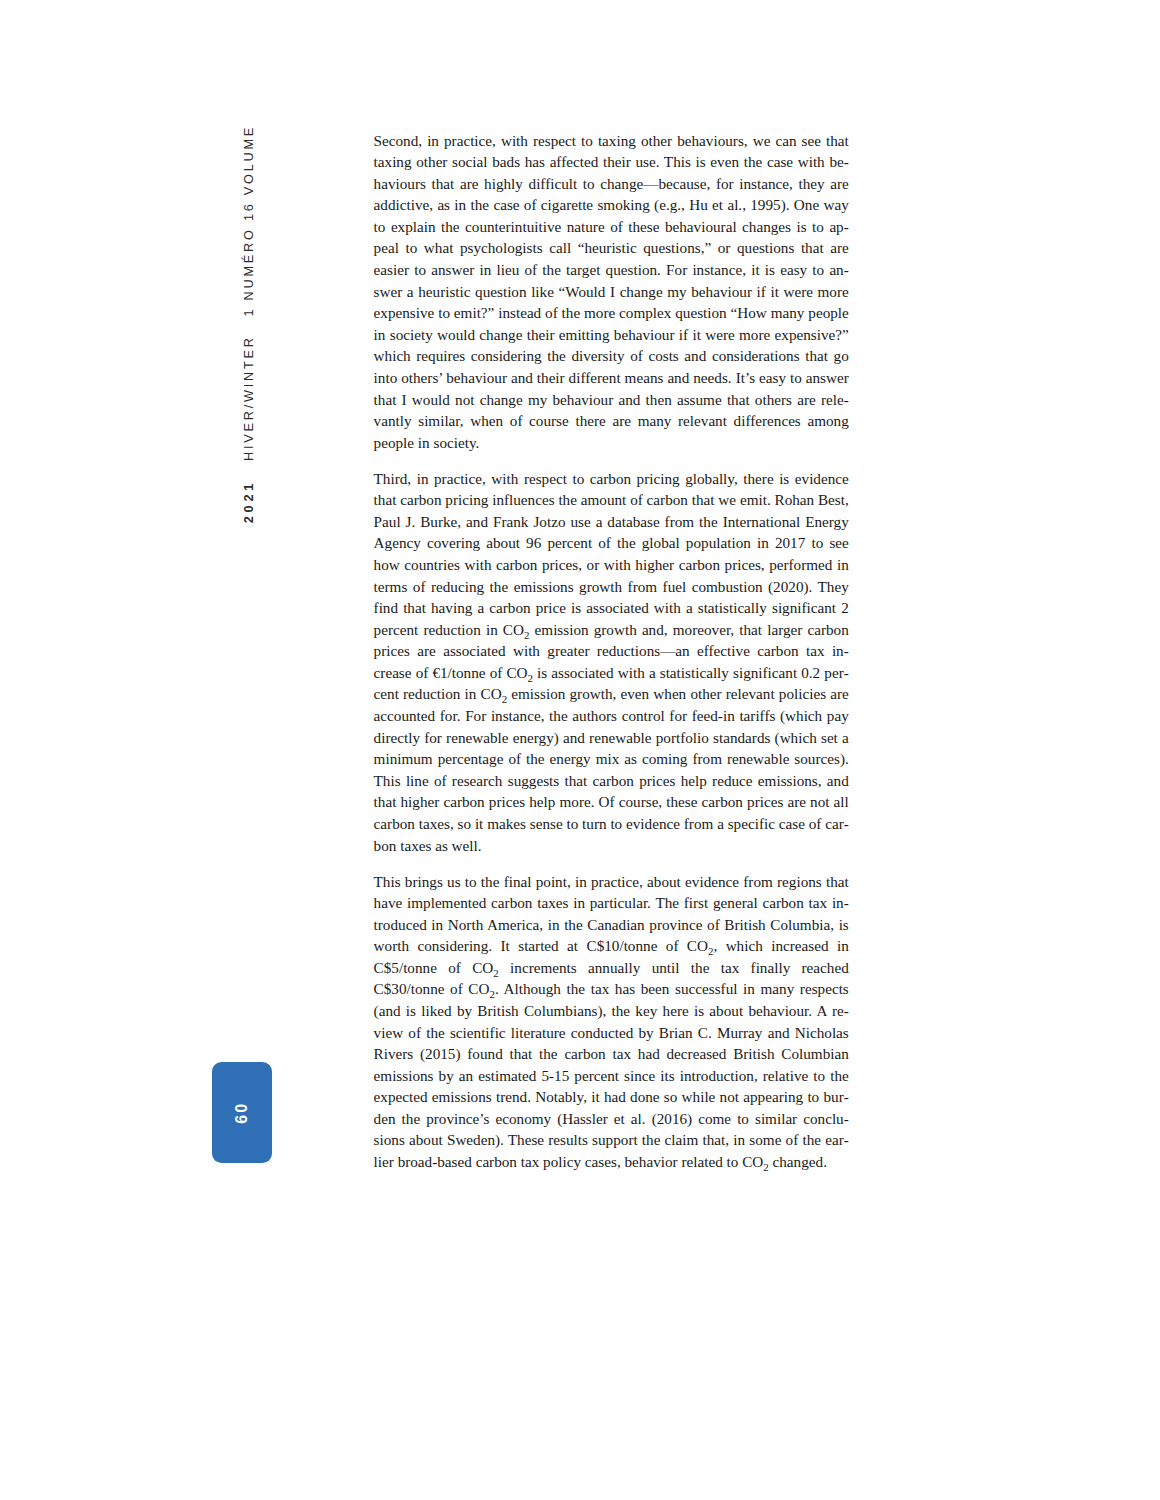2021 HIVER/WINTER 1 NUMÉRO 16 VOLUME
60
Second, in practice, with respect to taxing other behaviours, we can see that taxing other social bads has affected their use. This is even the case with behaviours that are highly difficult to change—because, for instance, they are addictive, as in the case of cigarette smoking (e.g., Hu et al., 1995). One way to explain the counterintuitive nature of these behavioural changes is to appeal to what psychologists call “heuristic questions,” or questions that are easier to answer in lieu of the target question. For instance, it is easy to answer a heuristic question like “Would I change my behaviour if it were more expensive to emit?” instead of the more complex question “How many people in society would change their emitting behaviour if it were more expensive?” which requires considering the diversity of costs and considerations that go into others’ behaviour and their different means and needs. It’s easy to answer that I would not change my behaviour and then assume that others are relevantly similar, when of course there are many relevant differences among people in society.
Third, in practice, with respect to carbon pricing globally, there is evidence that carbon pricing influences the amount of carbon that we emit. Rohan Best, Paul J. Burke, and Frank Jotzo use a database from the International Energy Agency covering about 96 percent of the global population in 2017 to see how countries with carbon prices, or with higher carbon prices, performed in terms of reducing the emissions growth from fuel combustion (2020). They find that having a carbon price is associated with a statistically significant 2 percent reduction in CO2 emission growth and, moreover, that larger carbon prices are associated with greater reductions—an effective carbon tax increase of €1/tonne of CO2 is associated with a statistically significant 0.2 percent reduction in CO2 emission growth, even when other relevant policies are accounted for. For instance, the authors control for feed-in tariffs (which pay directly for renewable energy) and renewable portfolio standards (which set a minimum percentage of the energy mix as coming from renewable sources). This line of research suggests that carbon prices help reduce emissions, and that higher carbon prices help more. Of course, these carbon prices are not all carbon taxes, so it makes sense to turn to evidence from a specific case of carbon taxes as well.
This brings us to the final point, in practice, about evidence from regions that have implemented carbon taxes in particular. The first general carbon tax introduced in North America, in the Canadian province of British Columbia, is worth considering. It started at C$10/tonne of CO2, which increased in C$5/tonne of CO2 increments annually until the tax finally reached C$30/tonne of CO2. Although the tax has been successful in many respects (and is liked by British Columbians), the key here is about behaviour. A review of the scientific literature conducted by Brian C. Murray and Nicholas Rivers (2015) found that the carbon tax had decreased British Columbian emissions by an estimated 5-15 percent since its introduction, relative to the expected emissions trend. Notably, it had done so while not appearing to burden the province’s economy (Hassler et al. (2016) come to similar conclusions about Sweden). These results support the claim that, in some of the earlier broad-based carbon tax policy cases, behavior related to CO2 changed.